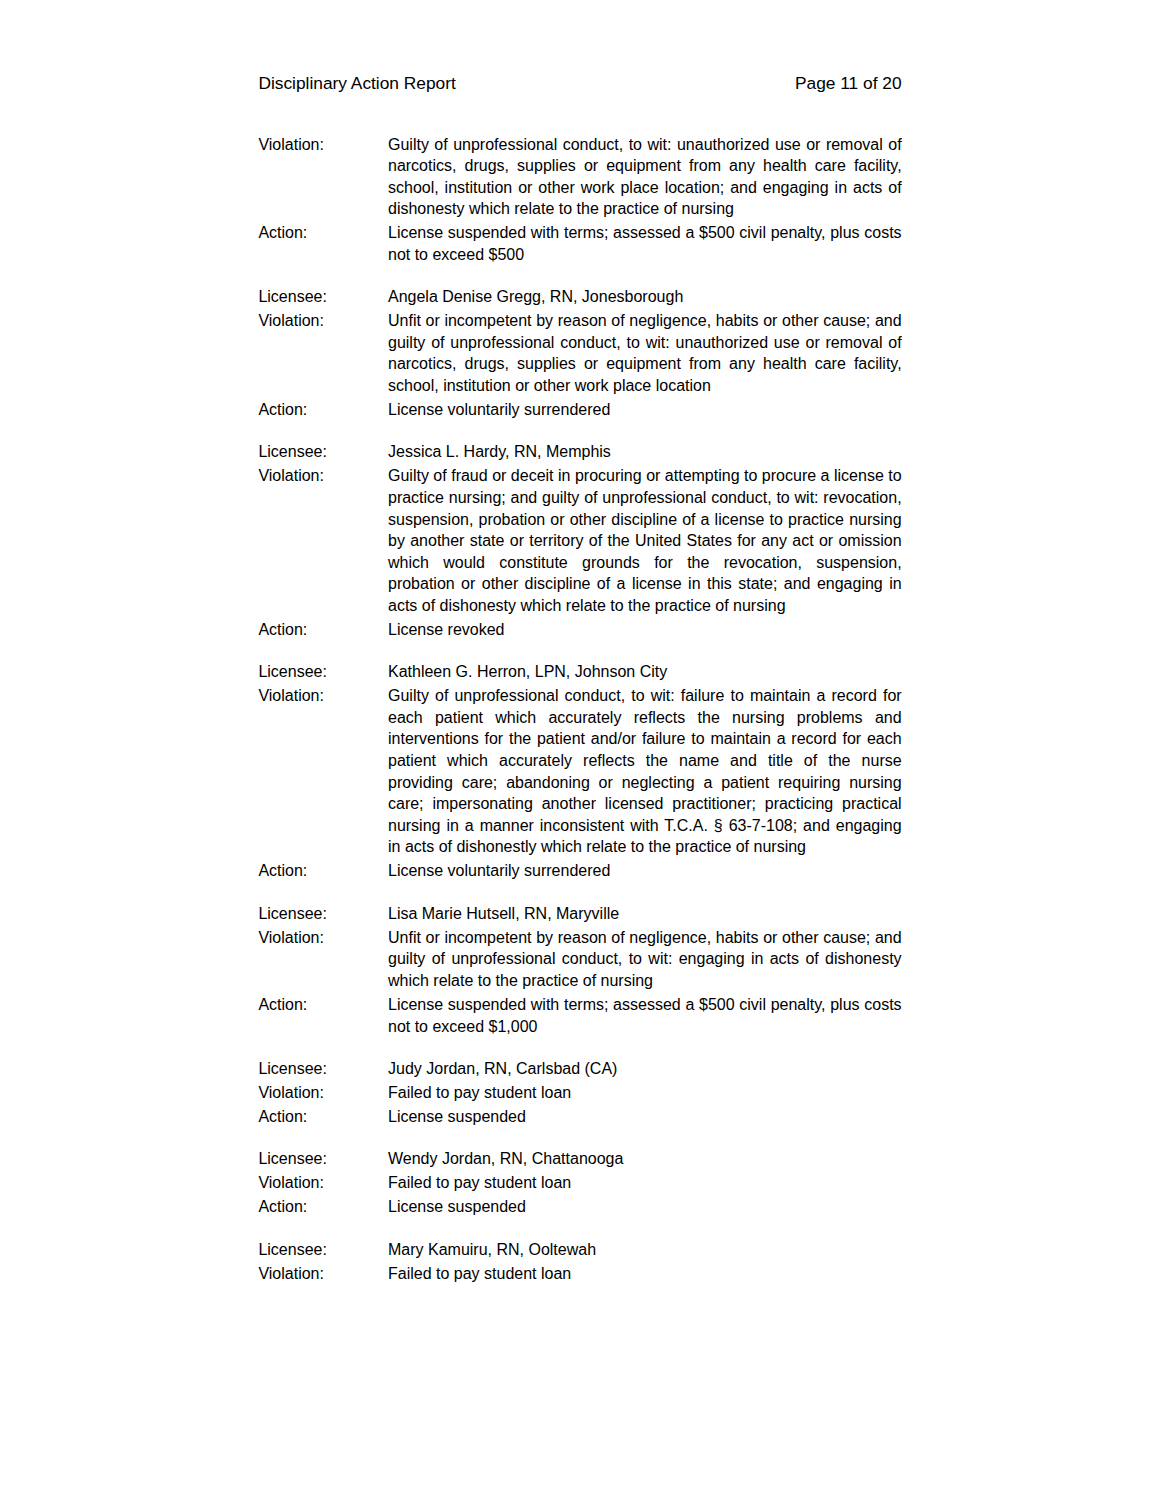Disciplinary Action Report Page 11 of 20
Violation:
Guilty of unprofessional conduct, to wit: unauthorized use or removal of narcotics, drugs, supplies or equipment from any health care facility, school, institution or other work place location; and engaging in acts of dishonesty which relate to the practice of nursing
Action:
License suspended with terms; assessed a $500 civil penalty, plus costs not to exceed $500
Licensee:
Angela Denise Gregg, RN, Jonesborough
Violation:
Unfit or incompetent by reason of negligence, habits or other cause; and guilty of unprofessional conduct, to wit: unauthorized use or removal of narcotics, drugs, supplies or equipment from any health care facility, school, institution or other work place location
Action:
License voluntarily surrendered
Licensee:
Jessica L. Hardy, RN, Memphis
Violation:
Guilty of fraud or deceit in procuring or attempting to procure a license to practice nursing; and guilty of unprofessional conduct, to wit: revocation, suspension, probation or other discipline of a license to practice nursing by another state or territory of the United States for any act or omission which would constitute grounds for the revocation, suspension, probation or other discipline of a license in this state; and engaging in acts of dishonesty which relate to the practice of nursing
Action:
License revoked
Licensee:
Kathleen G. Herron, LPN, Johnson City
Violation:
Guilty of unprofessional conduct, to wit: failure to maintain a record for each patient which accurately reflects the nursing problems and interventions for the patient and/or failure to maintain a record for each patient which accurately reflects the name and title of the nurse providing care; abandoning or neglecting a patient requiring nursing care; impersonating another licensed practitioner; practicing practical nursing in a manner inconsistent with T.C.A. § 63-7-108; and engaging in acts of dishonestly which relate to the practice of nursing
Action:
License voluntarily surrendered
Licensee:
Lisa Marie Hutsell, RN, Maryville
Violation:
Unfit or incompetent by reason of negligence, habits or other cause; and guilty of unprofessional conduct, to wit: engaging in acts of dishonesty which relate to the practice of nursing
Action:
License suspended with terms; assessed a $500 civil penalty, plus costs not to exceed $1,000
Licensee:
Judy Jordan, RN, Carlsbad (CA)
Violation:
Failed to pay student loan
Action:
License suspended
Licensee:
Wendy Jordan, RN, Chattanooga
Violation:
Failed to pay student loan
Action:
License suspended
Licensee:
Mary Kamuiru, RN, Ooltewah
Violation:
Failed to pay student loan